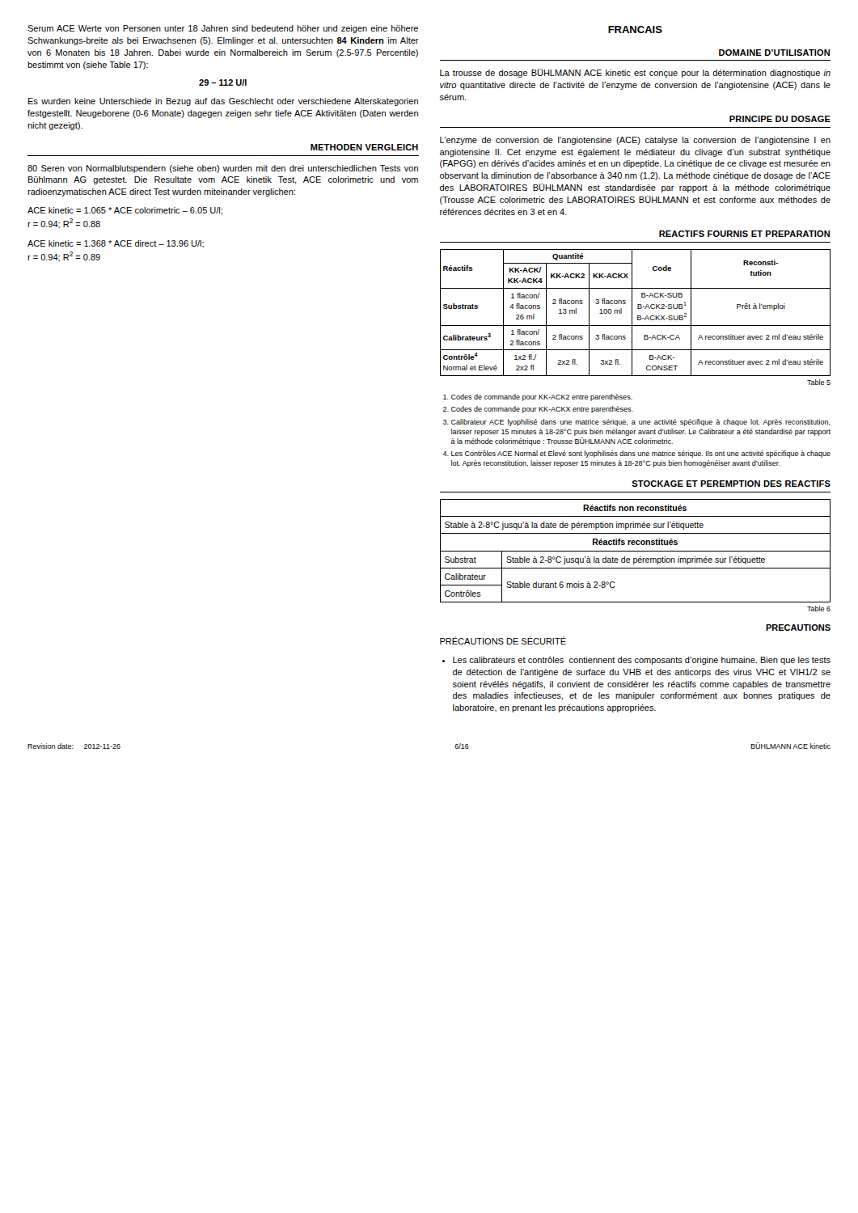Serum ACE Werte von Personen unter 18 Jahren sind bedeutend höher und zeigen eine höhere Schwankungs-breite als bei Erwachsenen (5). Elmlinger et al. untersuchten 84 Kindern im Alter von 6 Monaten bis 18 Jahren. Dabei wurde ein Normalbereich im Serum (2.5-97.5 Percentile) bestimmt von (siehe Table 17):
29 – 112 U/l
Es wurden keine Unterschiede in Bezug auf das Geschlecht oder verschiedene Alterskategorien festgestellt. Neugeborene (0-6 Monate) dagegen zeigen sehr tiefe ACE Aktivitäten (Daten werden nicht gezeigt).
METHODEN VERGLEICH
80 Seren von Normalblutspendern (siehe oben) wurden mit den drei unterschiedlichen Tests von Bühlmann AG getestet. Die Resultate vom ACE kinetik Test, ACE colorimetric und vom radioenzymatischen ACE direct Test wurden miteinander verglichen:
ACE kinetic = 1.065 * ACE colorimetric – 6.05 U/l;
r = 0.94; R2 = 0.88
ACE kinetic = 1.368 * ACE direct – 13.96 U/l;
r = 0.94; R2 = 0.89
FRANCAIS
DOMAINE D’UTILISATION
La trousse de dosage BÜHLMANN ACE kinetic est conçue pour la détermination diagnostique in vitro quantitative directe de l’activité de l’enzyme de conversion de l’angiotensine (ACE) dans le sérum.
PRINCIPE DU DOSAGE
L’enzyme de conversion de l’angiotensine (ACE) catalyse la conversion de l’angiotensine I en angiotensine II. Cet enzyme est également le médiateur du clivage d’un substrat synthétique (FAPGG) en dérivés d’acides aminés et en un dipeptide. La cinétique de ce clivage est mesurée en observant la diminution de l’absorbance à 340 nm (1,2). La méthode cinétique de dosage de l’ACE des LABORATOIRES BÜHLMANN est standardisée par rapport à la méthode colorimétrique (Trousse ACE colorimetric des LABORATOIRES BÜHLMANN et est conforme aux méthodes de références décrites en 3 et en 4.
REACTIFS FOURNIS ET PREPARATION
| Réactifs | Quantité | Code | Reconsti- tution |
| --- | --- | --- | --- |
| KK-ACK/ KK-ACK4 | KK-ACK2 | KK-ACKX |
| Substrats | 1 flacon/ 4 flacons 26 ml | 2 flacons 13 ml | 3 flacons 100 ml | B-ACK-SUB B-ACK2-SUB 1 B-ACKX-SUB 2 | Prêt à l’emploi |
| Calibrateurs 3 | 1 flacon/ 2 flacons | 2 flacons | 3 flacons | B-ACK-CA | A reconstituer avec 2 ml d’eau stérile |
| Contrôle 4 Normal et Elevé | 1x2 fl./ 2x2 fl | 2x2 fl. | 3x2 fl. | B-ACK- CONSET | A reconstituer avec 2 ml d’eau stérile |
Table 5
Codes de commande pour KK-ACK2 entre parenthèses.
Codes de commande pour KK-ACKX entre parenthèses.
Calibrateur ACE lyophilisé dans une matrice sérique, a une activité spécifique à chaque lot. Après reconstitution, laisser reposer 15 minutes à 18-28°C puis bien mélanger avant d’utiliser. Le Calibrateur a été standardisé par rapport à la méthode colorimétrique : Trousse BÜHLMANN ACE colorimetric.
Les Contrôles ACE Normal et Elevé sont lyophilisés dans une matrice sérique. Ils ont une activité spécifique à chaque lot. Après reconstitution, laisser reposer 15 minutes à 18-28°C puis bien homogénéiser avant d’utiliser.
STOCKAGE ET PEREMPTION DES REACTIFS
| Réactifs non reconstitués |
| --- |
| Stable à 2-8°C jusqu’à la date de péremption imprimée sur l’étiquette |
| Réactifs reconstitués |
| Substrat | Stable à 2-8°C jusqu’à la date de péremption imprimée sur l’étiquette |
| Calibrateur | Stable durant 6 mois à 2-8°C |
| Contrôles |
Table 6
PRECAUTIONS
PRÉCAUTIONS DE SÉCURITÉ
Les calibrateurs et contrôles contiennent des composants d’origine humaine. Bien que les tests de détection de l’antigène de surface du VHB et des anticorps des virus VHC et VIH1/2 se soient révélés négatifs, il convient de considérer les réactifs comme capables de transmettre des maladies infectieuses, et de les manipuler conformément aux bonnes pratiques de laboratoire, en prenant les précautions appropriées.
Revision date: 2012-11-26
6/16
BÜHLMANN ACE kinetic